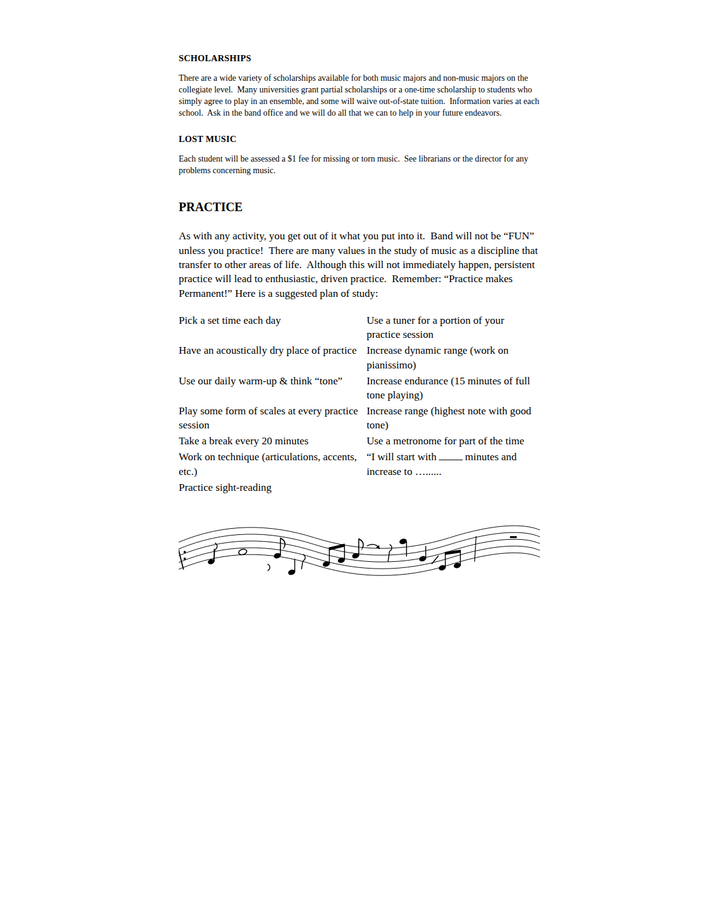SCHOLARSHIPS
There are a wide variety of scholarships available for both music majors and non-music majors on the collegiate level. Many universities grant partial scholarships or a one-time scholarship to students who simply agree to play in an ensemble, and some will waive out-of-state tuition. Information varies at each school. Ask in the band office and we will do all that we can to help in your future endeavors.
LOST MUSIC
Each student will be assessed a $1 fee for missing or torn music. See librarians or the director for any problems concerning music.
PRACTICE
As with any activity, you get out of it what you put into it. Band will not be “FUN” unless you practice! There are many values in the study of music as a discipline that transfer to other areas of life. Although this will not immediately happen, persistent practice will lead to enthusiastic, driven practice. Remember: “Practice makes Permanent!” Here is a suggested plan of study:
| Pick a set time each day | Use a tuner for a portion of your practice session |
| Have an acoustically dry place of practice | Increase dynamic range (work on pianissimo) |
| Use our daily warm-up & think “tone” | Increase endurance (15 minutes of full tone playing) |
| Play some form of scales at every practice session | Increase range (highest note with good tone) |
| Take a break every 20 minutes | Use a metronome for part of the time |
| Work on technique (articulations, accents, etc.) | “I will start with minutes and increase to …...... |
| Practice sight-reading | |